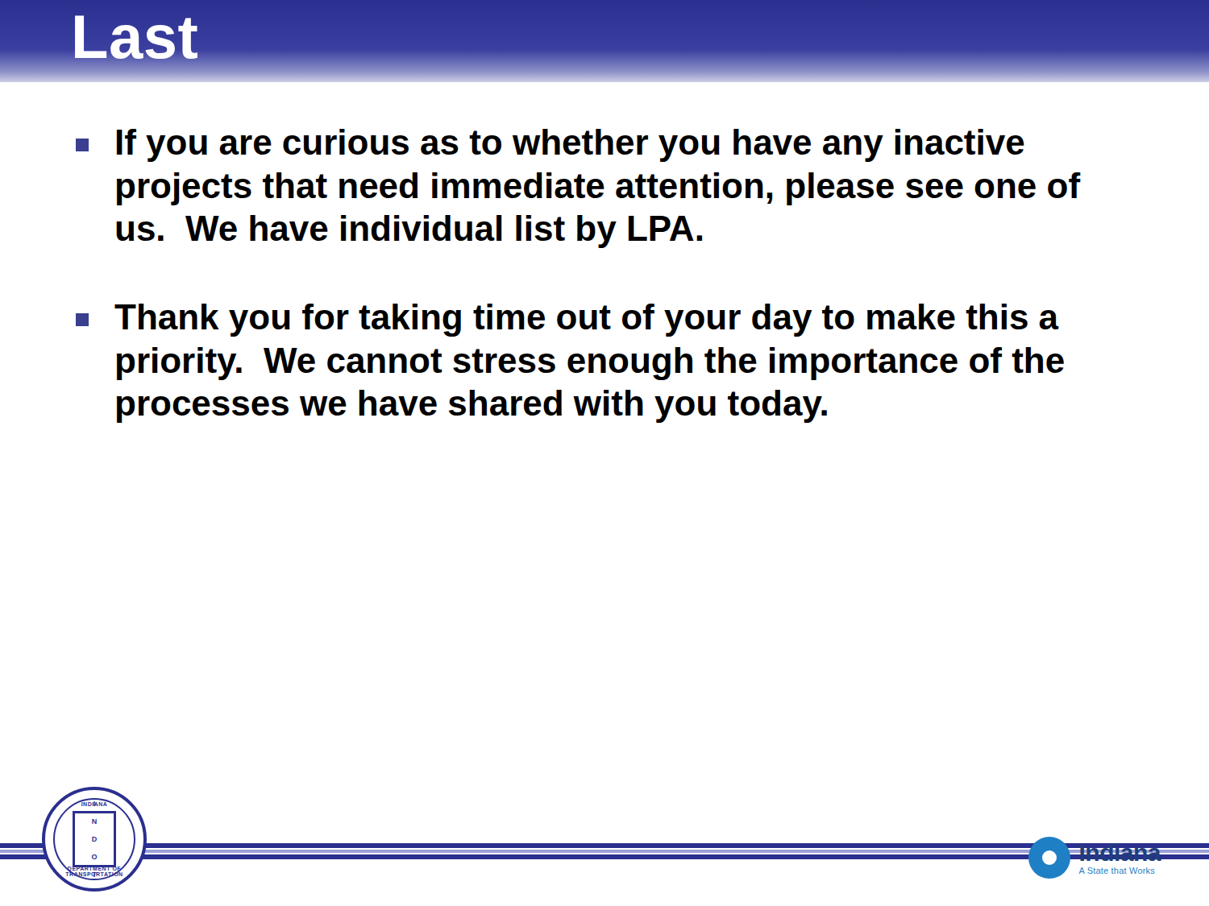Last
If you are curious as to whether you have any inactive projects that need immediate attention, please see one of us. We have individual list by LPA.
Thank you for taking time out of your day to make this a priority. We cannot stress enough the importance of the processes we have shared with you today.
INDIANA
DEPARTMENT OF TRANSPORTATION
Indiana
A State that Works